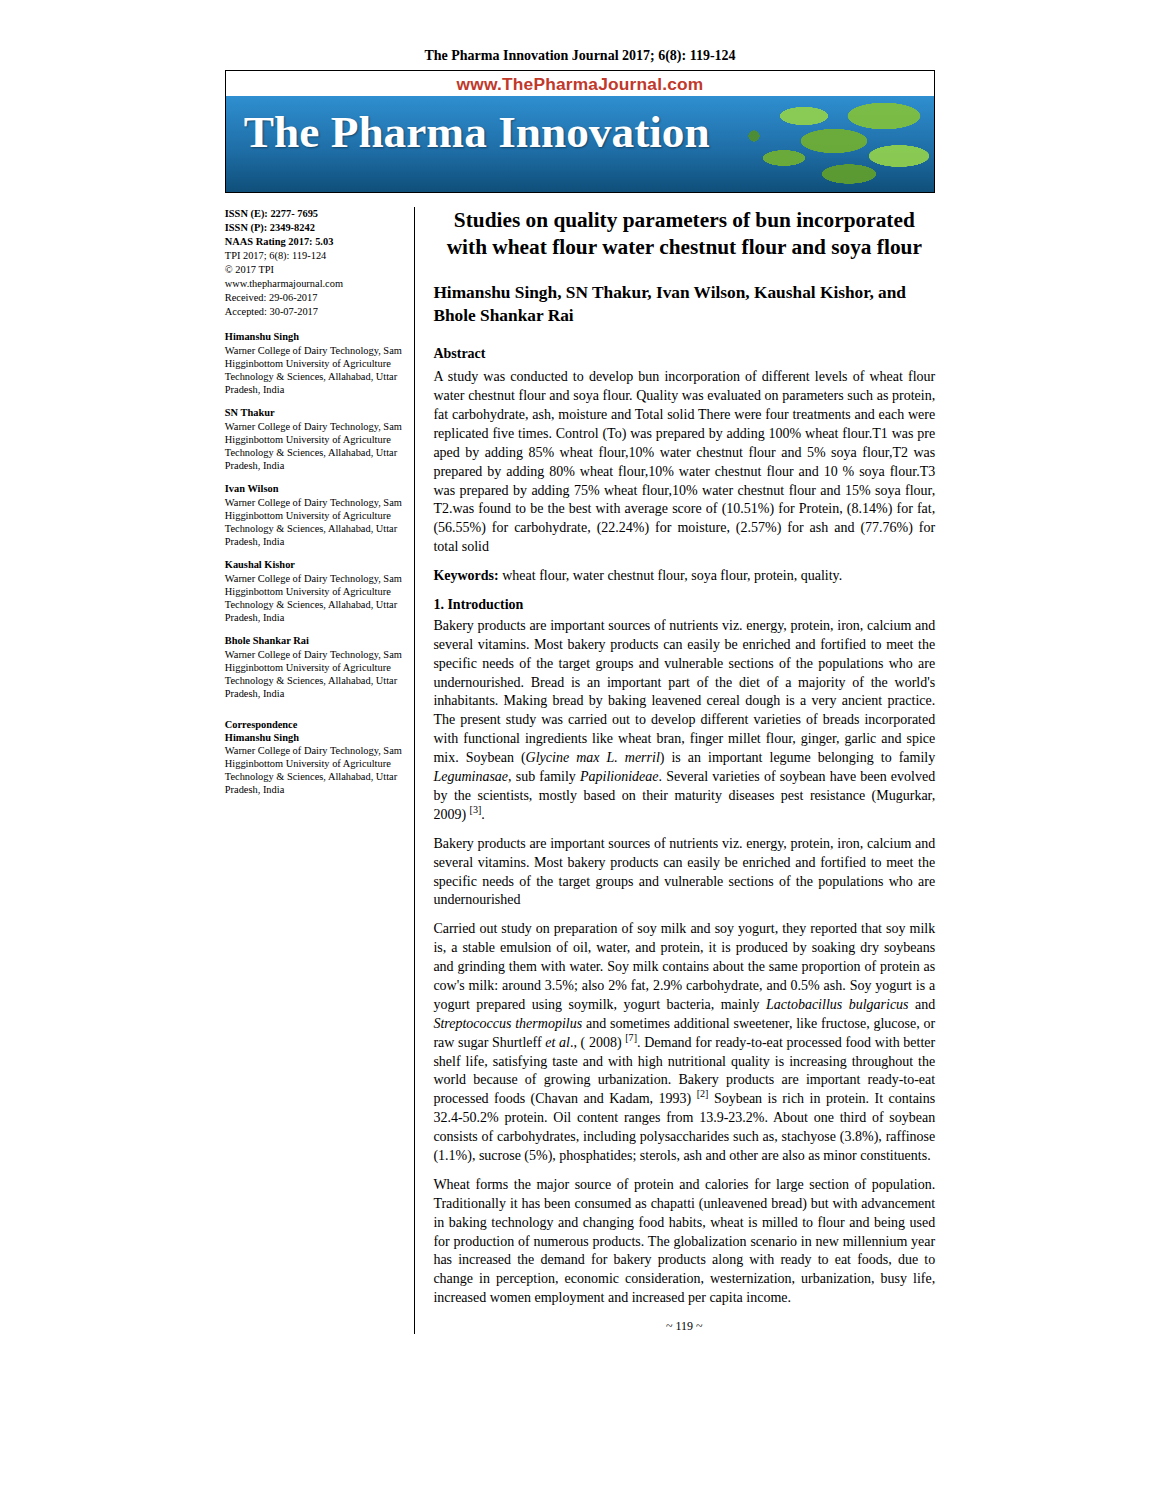The Pharma Innovation Journal 2017; 6(8): 119-124
www.ThePharmaJournal.com
The Pharma Innovation
ISSN (E): 2277- 7695
ISSN (P): 2349-8242
NAAS Rating 2017: 5.03
TPI 2017; 6(8): 119-124
© 2017 TPI
www.thepharmajournal.com
Received: 29-06-2017
Accepted: 30-07-2017
Himanshu Singh
Warner College of Dairy Technology, Sam Higginbottom University of Agriculture Technology & Sciences, Allahabad, Uttar Pradesh, India
SN Thakur
Warner College of Dairy Technology, Sam Higginbottom University of Agriculture Technology & Sciences, Allahabad, Uttar Pradesh, India
Ivan Wilson
Warner College of Dairy Technology, Sam Higginbottom University of Agriculture Technology & Sciences, Allahabad, Uttar Pradesh, India
Kaushal Kishor
Warner College of Dairy Technology, Sam Higginbottom University of Agriculture Technology & Sciences, Allahabad, Uttar Pradesh, India
Bhole Shankar Rai
Warner College of Dairy Technology, Sam Higginbottom University of Agriculture Technology & Sciences, Allahabad, Uttar Pradesh, India
Correspondence
Himanshu Singh
Warner College of Dairy Technology, Sam Higginbottom University of Agriculture Technology & Sciences, Allahabad, Uttar Pradesh, India
Studies on quality parameters of bun incorporated with wheat flour water chestnut flour and soya flour
Himanshu Singh, SN Thakur, Ivan Wilson, Kaushal Kishor, and Bhole Shankar Rai
Abstract
A study was conducted to develop bun incorporation of different levels of wheat flour water chestnut flour and soya flour. Quality was evaluated on parameters such as protein, fat carbohydrate, ash, moisture and Total solid There were four treatments and each were replicated five times. Control (To) was prepared by adding 100% wheat flour.T1 was pre aped by adding 85% wheat flour,10% water chestnut flour and 5% soya flour,T2 was prepared by adding 80% wheat flour,10% water chestnut flour and 10 % soya flour.T3 was prepared by adding 75% wheat flour,10% water chestnut flour and 15% soya flour, T2.was found to be the best with average score of (10.51%) for Protein, (8.14%) for fat, (56.55%) for carbohydrate, (22.24%) for moisture, (2.57%) for ash and (77.76%) for total solid
Keywords: wheat flour, water chestnut flour, soya flour, protein, quality.
1. Introduction
Bakery products are important sources of nutrients viz. energy, protein, iron, calcium and several vitamins. Most bakery products can easily be enriched and fortified to meet the specific needs of the target groups and vulnerable sections of the populations who are undernourished. Bread is an important part of the diet of a majority of the world's inhabitants. Making bread by baking leavened cereal dough is a very ancient practice. The present study was carried out to develop different varieties of breads incorporated with functional ingredients like wheat bran, finger millet flour, ginger, garlic and spice mix. Soybean (Glycine max L. merril) is an important legume belonging to family Leguminasae, sub family Papilionideae. Several varieties of soybean have been evolved by the scientists, mostly based on their maturity diseases pest resistance (Mugurkar, 2009) [3].
Bakery products are important sources of nutrients viz. energy, protein, iron, calcium and several vitamins. Most bakery products can easily be enriched and fortified to meet the specific needs of the target groups and vulnerable sections of the populations who are undernourished
Carried out study on preparation of soy milk and soy yogurt, they reported that soy milk is, a stable emulsion of oil, water, and protein, it is produced by soaking dry soybeans and grinding them with water. Soy milk contains about the same proportion of protein as cow's milk: around 3.5%; also 2% fat, 2.9% carbohydrate, and 0.5% ash. Soy yogurt is a yogurt prepared using soymilk, yogurt bacteria, mainly Lactobacillus bulgaricus and Streptococcus thermopilus and sometimes additional sweetener, like fructose, glucose, or raw sugar Shurtleff et al., ( 2008) [7]. Demand for ready-to-eat processed food with better shelf life, satisfying taste and with high nutritional quality is increasing throughout the world because of growing urbanization. Bakery products are important ready-to-eat processed foods (Chavan and Kadam, 1993) [2] Soybean is rich in protein. It contains 32.4-50.2% protein. Oil content ranges from 13.9-23.2%. About one third of soybean consists of carbohydrates, including polysaccharides such as, stachyose (3.8%), raffinose (1.1%), sucrose (5%), phosphatides; sterols, ash and other are also as minor constituents.
Wheat forms the major source of protein and calories for large section of population. Traditionally it has been consumed as chapatti (unleavened bread) but with advancement in baking technology and changing food habits, wheat is milled to flour and being used for production of numerous products. The globalization scenario in new millennium year has increased the demand for bakery products along with ready to eat foods, due to change in perception, economic consideration, westernization, urbanization, busy life, increased women employment and increased per capita income.
~ 119 ~